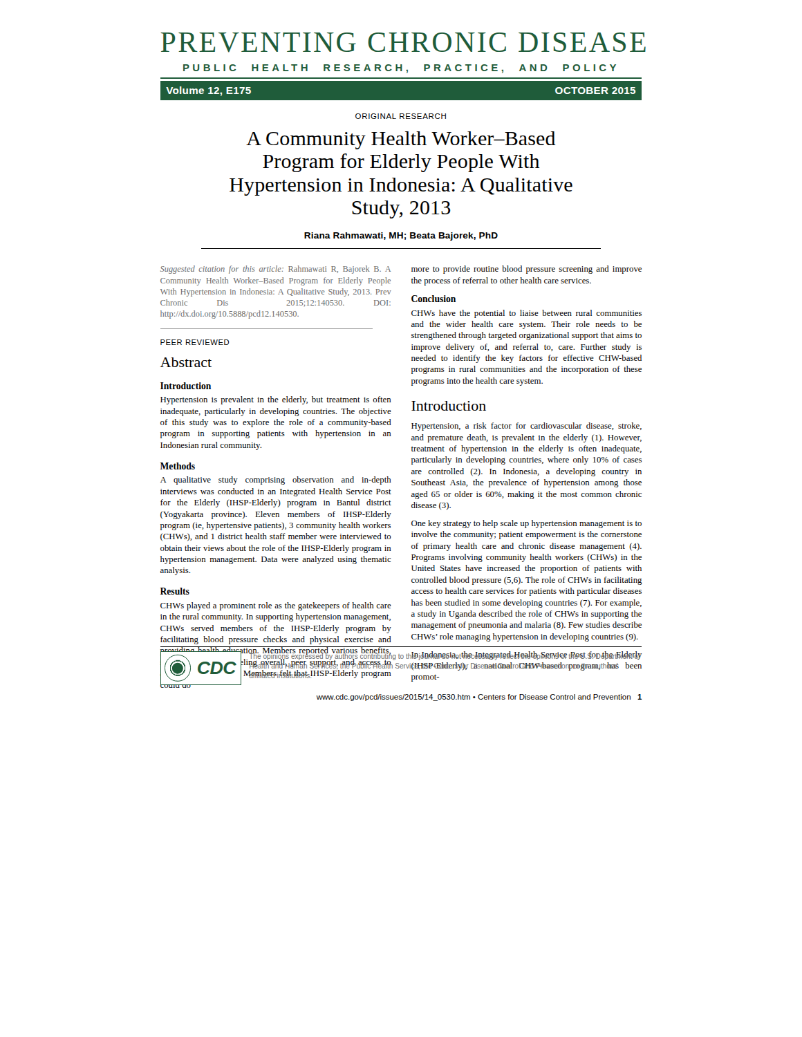PREVENTING CHRONIC DISEASE
PUBLIC HEALTH RESEARCH, PRACTICE, AND POLICY
Volume 12, E175 OCTOBER 2015
ORIGINAL RESEARCH
A Community Health Worker–Based
Program for Elderly People With
Hypertension in Indonesia: A Qualitative
Study, 2013
Riana Rahmawati, MH; Beata Bajorek, PhD
Suggested citation for this article: Rahmawati R, Bajorek B. A Community Health Worker–Based Program for Elderly People With Hypertension in Indonesia: A Qualitative Study, 2013. Prev Chronic Dis 2015;12:140530. DOI: http://dx.doi.org/10.5888/pcd12.140530.
PEER REVIEWED
Abstract
Introduction
Hypertension is prevalent in the elderly, but treatment is often inadequate, particularly in developing countries. The objective of this study was to explore the role of a community-based program in supporting patients with hypertension in an Indonesian rural community.
Methods
A qualitative study comprising observation and in-depth interviews was conducted in an Integrated Health Service Post for the Elderly (IHSP-Elderly) program in Bantul district (Yogyakarta province). Eleven members of IHSP-Elderly program (ie, hypertensive patients), 3 community health workers (CHWs), and 1 district health staff member were interviewed to obtain their views about the role of the IHSP-Elderly program in hypertension management. Data were analyzed using thematic analysis.
Results
CHWs played a prominent role as the gatekeepers of health care in the rural community. In supporting hypertension management, CHWs served members of the IHSP-Elderly program by facilitating blood pressure checks and physical exercise and providing health education. Members reported various benefits, such as a healthier feeling overall, peer support, and access to affordable health care. Members felt that IHSP-Elderly program could do
more to provide routine blood pressure screening and improve the process of referral to other health care services.
Conclusion
CHWs have the potential to liaise between rural communities and the wider health care system. Their role needs to be strengthened through targeted organizational support that aims to improve delivery of, and referral to, care. Further study is needed to identify the key factors for effective CHW-based programs in rural communities and the incorporation of these programs into the health care system.
Introduction
Hypertension, a risk factor for cardiovascular disease, stroke, and premature death, is prevalent in the elderly (1). However, treatment of hypertension in the elderly is often inadequate, particularly in developing countries, where only 10% of cases are controlled (2). In Indonesia, a developing country in Southeast Asia, the prevalence of hypertension among those aged 65 or older is 60%, making it the most common chronic disease (3).
One key strategy to help scale up hypertension management is to involve the community; patient empowerment is the cornerstone of primary health care and chronic disease management (4). Programs involving community health workers (CHWs) in the United States have increased the proportion of patients with controlled blood pressure (5,6). The role of CHWs in facilitating access to health care services for patients with particular diseases has been studied in some developing countries (7). For example, a study in Uganda described the role of CHWs in supporting the management of pneumonia and malaria (8). Few studies describe CHWs’ role managing hypertension in developing countries (9).
In Indonesia, the Integrated Health Service Post for the Elderly (IHSP-Elderly), a national CHW-based program, has been promot-
CDC
The opinions expressed by authors contributing to this journal do not necessarily reflect the opinions of the U.S. Department of Health and Human Services, the Public Health Service, the Centers for Disease Control and Prevention, or the authors’ affiliated institutions.
www.cdc.gov/pcd/issues/2015/14_0530.htm • Centers for Disease Control and Prevention1